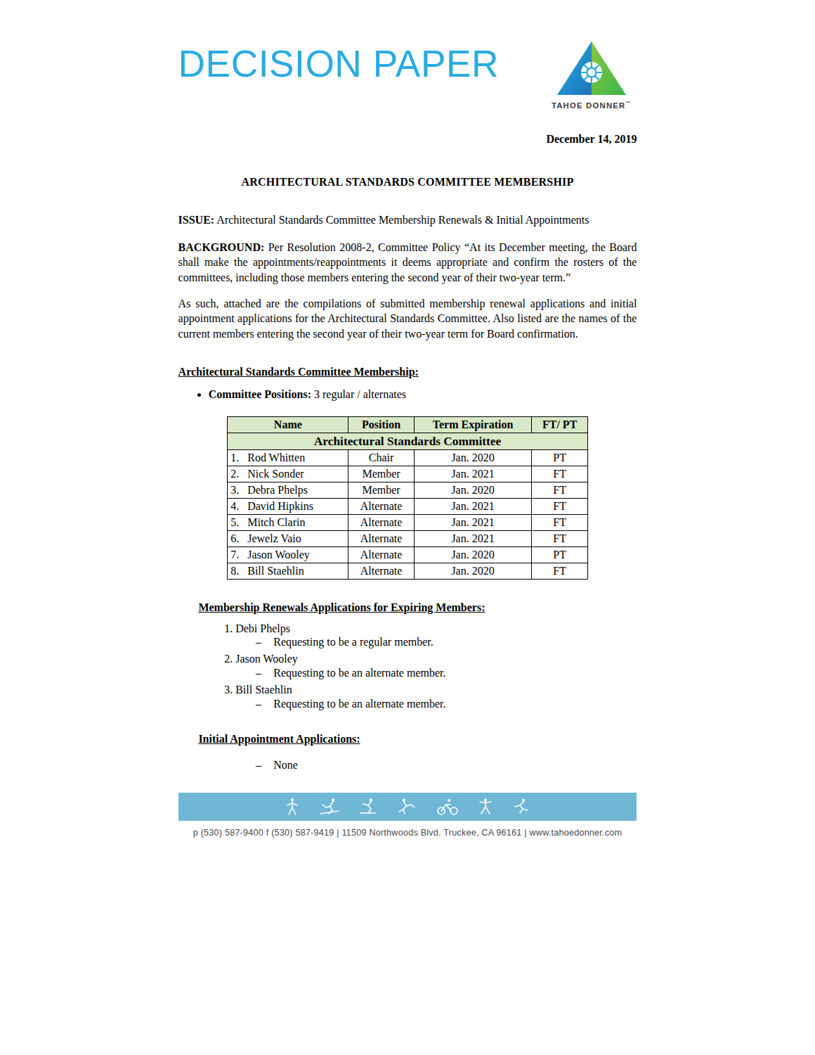DECISION PAPER
TAHOE DONNER™
December 14, 2019
ARCHITECTURAL STANDARDS COMMITTEE MEMBERSHIP
ISSUE: Architectural Standards Committee Membership Renewals & Initial Appointments
BACKGROUND: Per Resolution 2008-2, Committee Policy “At its December meeting, the Board shall make the appointments/reappointments it deems appropriate and confirm the rosters of the committees, including those members entering the second year of their two-year term.”
As such, attached are the compilations of submitted membership renewal applications and initial appointment applications for the Architectural Standards Committee. Also listed are the names of the current members entering the second year of their two-year term for Board confirmation.
Architectural Standards Committee Membership:
Committee Positions: 3 regular / alternates
| Architectural Standards Committee |
| Name | Position | Term Expiration | FT/ PT |
| 1. Rod Whitten | Chair | Jan. 2020 | PT |
| 2. Nick Sonder | Member | Jan. 2021 | FT |
| 3. Debra Phelps | Member | Jan. 2020 | FT |
| 4. David Hipkins | Alternate | Jan. 2021 | FT |
| 5. Mitch Clarin | Alternate | Jan. 2021 | FT |
| 6. Jewelz Vaio | Alternate | Jan. 2021 | FT |
| 7. Jason Wooley | Alternate | Jan. 2020 | PT |
| 8. Bill Staehlin | Alternate | Jan. 2020 | FT |
Membership Renewals Applications for Expiring Members:
Debi Phelps
Requesting to be a regular member.
Jason Wooley
Requesting to be an alternate member.
Bill Staehlin
Requesting to be an alternate member.
Initial Appointment Applications:
None
p (530) 587-9400 f (530) 587-9419 | 11509 Northwoods Blvd. Truckee, CA 96161 | www.tahoedonner.com